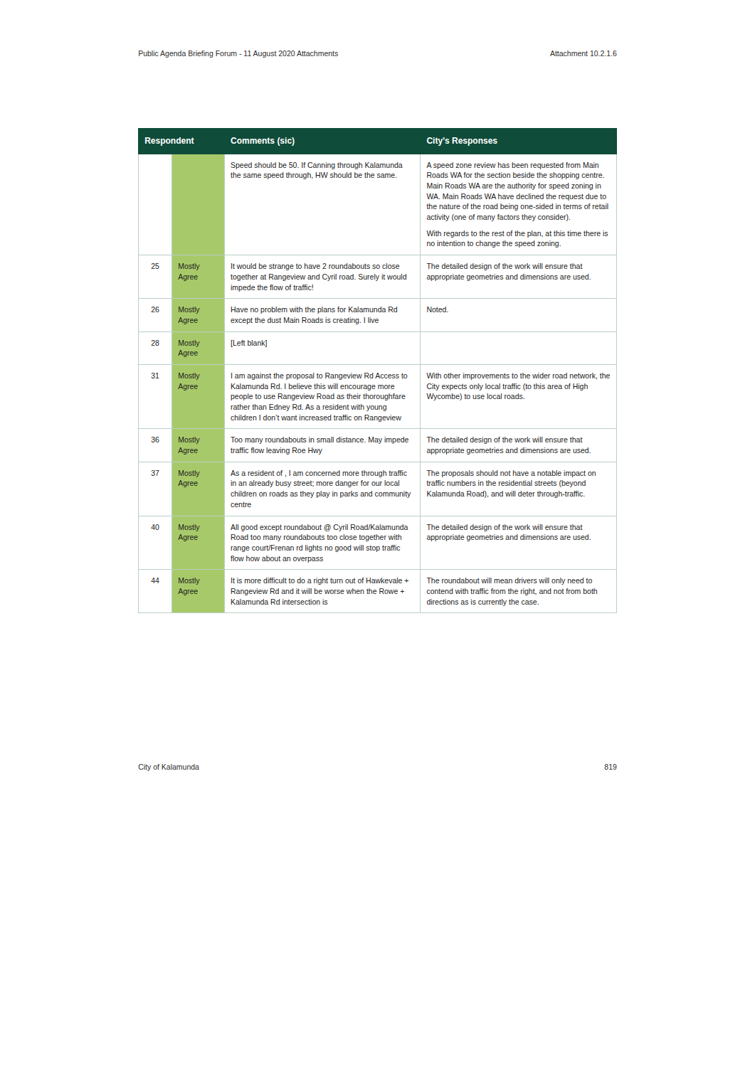Public Agenda Briefing Forum - 11 August 2020 Attachments
Attachment 10.2.1.6
| Respondent | Comments (sic) | City’s Responses |
| --- | --- | --- |
| | | Speed should be 50. If Canning through Kalamunda the same speed through, HW should be the same. | A speed zone review has been requested from Main Roads WA for the section beside the shopping centre. Main Roads WA are the authority for speed zoning in WA. Main Roads WA have declined the request due to the nature of the road being one-sided in terms of retail activity (one of many factors they consider). With regards to the rest of the plan, at this time there is no intention to change the speed zoning. |
| 25 | Mostly Agree | It would be strange to have 2 roundabouts so close together at Rangeview and Cyril road. Surely it would impede the flow of traffic! | The detailed design of the work will ensure that appropriate geometries and dimensions are used. |
| 26 | Mostly Agree | Have no problem with the plans for Kalamunda Rd except the dust Main Roads is creating. I live | Noted. |
| 28 | Mostly Agree | [Left blank] | |
| 31 | Mostly Agree | I am against the proposal to Rangeview Rd Access to Kalamunda Rd. I believe this will encourage more people to use Rangeview Road as their thoroughfare rather than Edney Rd. As a resident with young children I don’t want increased traffic on Rangeview | With other improvements to the wider road network, the City expects only local traffic (to this area of High Wycombe) to use local roads. |
| 36 | Mostly Agree | Too many roundabouts in small distance. May impede traffic flow leaving Roe Hwy | The detailed design of the work will ensure that appropriate geometries and dimensions are used. |
| 37 | Mostly Agree | As a resident of , I am concerned more through traffic in an already busy street; more danger for our local children on roads as they play in parks and community centre | The proposals should not have a notable impact on traffic numbers in the residential streets (beyond Kalamunda Road), and will deter through-traffic. |
| 40 | Mostly Agree | All good except roundabout @ Cyril Road/Kalamunda Road too many roundabouts too close together with range court/Frenan rd lights no good will stop traffic flow how about an overpass | The detailed design of the work will ensure that appropriate geometries and dimensions are used. |
| 44 | Mostly Agree | It is more difficult to do a right turn out of Hawkevale + Rangeview Rd and it will be worse when the Rowe + Kalamunda Rd intersection is | The roundabout will mean drivers will only need to contend with traffic from the right, and not from both directions as is currently the case. |
City of Kalamunda
819